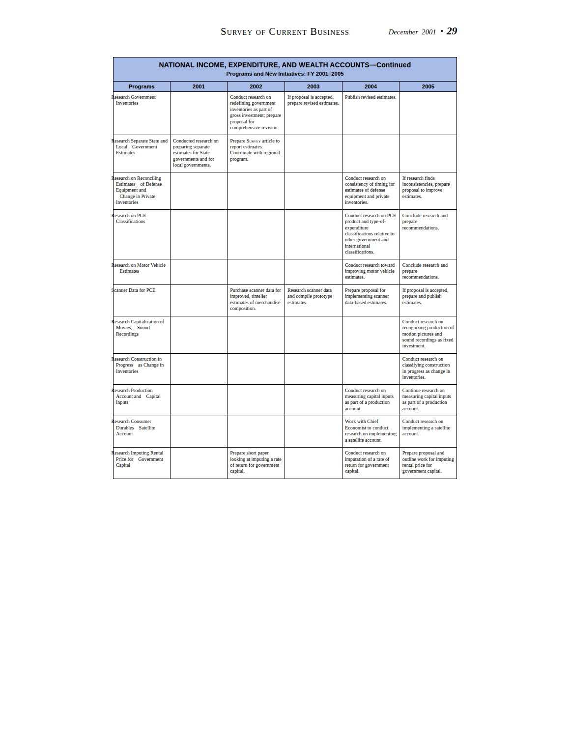Survey of Current Business December 2001•29
NATIONAL INCOME, EXPENDITURE, AND WEALTH ACCOUNTS—Continued Programs and New Initiatives: FY 2001–2005
| Programs | 2001 | 2002 | 2003 | 2004 | 2005 |
| --- | --- | --- | --- | --- | --- |
| Research Government Inventories | | Conduct research on redefining government inventories as part of gross investment; prepare proposal for comprehensive revision. | If proposal is accepted, prepare revised estimates. | Publish revised estimates. | |
| Research Separate State and Local Government Estimates | Conducted research on preparing separate estimates for State governments and for local governments. | Prepare Survey article to report estimates. Coordinate with regional program. | | | |
| Research on Reconciling Estimates of Defense Equipment and Change in Private Inventories | | | | Conduct research on consistency of timing for estimates of defense equipment and private inventories. | If research finds inconsistencies, prepare proposal to improve estimates. |
| Research on PCE Classifications | | | | Conduct research on PCE product and type-of-expenditure classifications relative to other government and international classifications. | Conclude research and prepare recommendations. |
| Research on Motor Vehicle Estimates | | | | Conduct research toward improving motor vehicle estimates. | Conclude research and prepare recommendations. |
| Scanner Data for PCE | | Purchase scanner data for improved, timelier estimates of merchandise composition. | Research scanner data and compile prototype estimates. | Prepare proposal for implementing scanner data-based estimates. | If proposal is accepted, prepare and publish estimates. |
| Research Capitalization of Movies, Sound Recordings | | | | | Conduct research on recognizing production of motion pictures and sound recordings as fixed investment. |
| Research Construction in Progress as Change in Inventories | | | | | Conduct research on classifying construction in progress as change in inventories. |
| Research Production Account and Capital Inputs | | | | Conduct research on measuring capital inputs as part of a production account. | Continue research on measuring capital inputs as part of a production account. |
| Research Consumer Durables Satellite Account | | | | Work with Chief Economist to conduct research on implementing a satellite account. | Conduct research on implementing a satellite account. |
| Research Imputing Rental Price for Government Capital | | Prepare short paper looking at imputing a rate of return for government capital. | | Conduct research on imputation of a rate of return for government capital. | Prepare proposal and outline work for imputing rental price for government capital. |